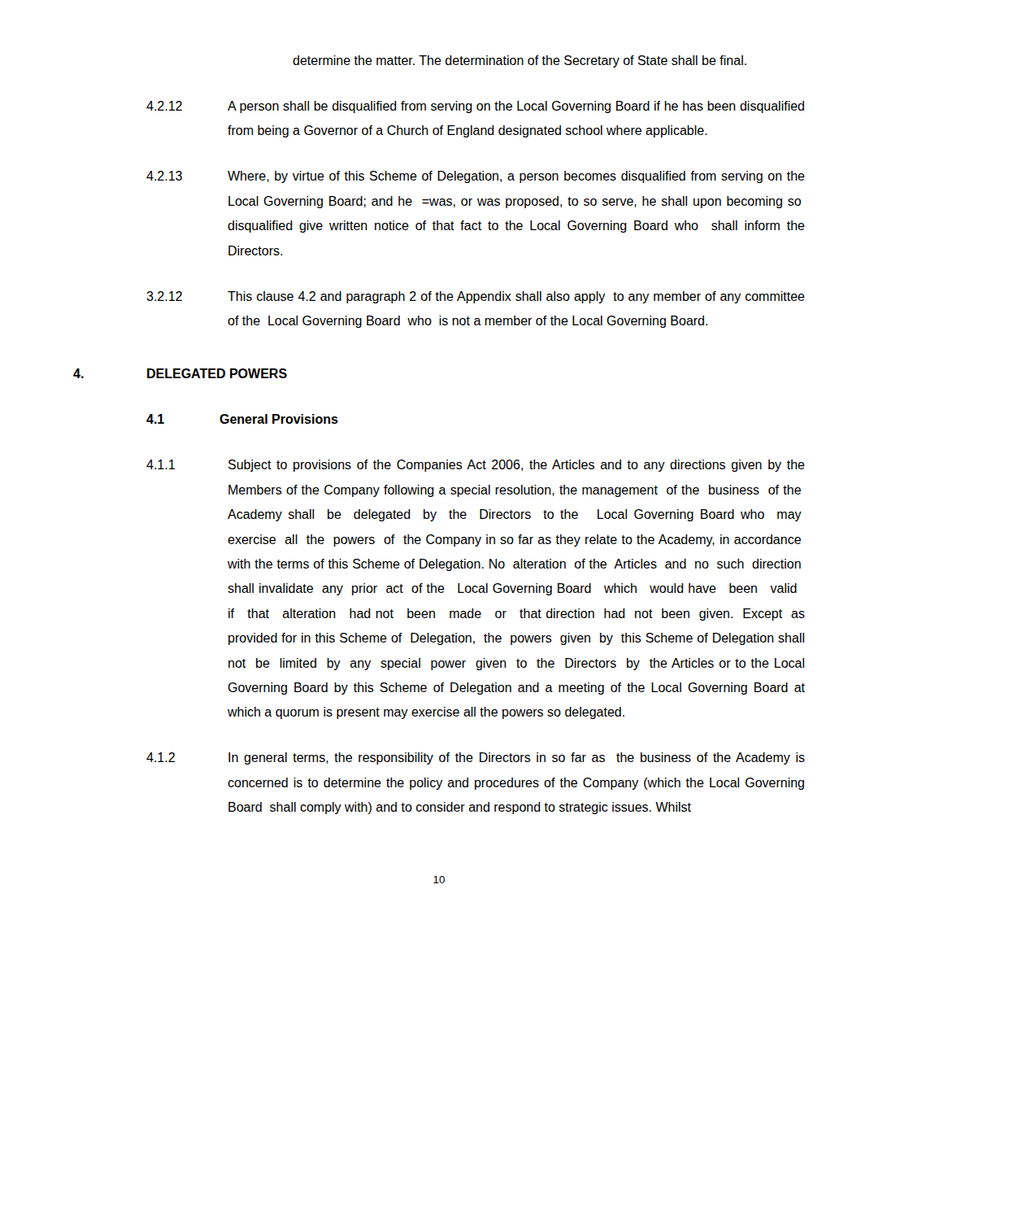determine the matter. The determination of the Secretary of State shall be final.
4.2.12
A person shall be disqualified from serving on the Local Governing Board if he has been disqualified from being a Governor of a Church of England designated school where applicable.
4.2.13
Where, by virtue of this Scheme of Delegation, a person becomes disqualified from serving on the Local Governing Board; and he =was, or was proposed, to so serve, he shall upon becoming so disqualified give written notice of that fact to the Local Governing Board who shall inform the Directors.
3.2.12
This clause 4.2 and paragraph 2 of the Appendix shall also apply to any member of any committee of the Local Governing Board who is not a member of the Local Governing Board.
4.
DELEGATED POWERS
4.1
General Provisions
4.1.1
Subject to provisions of the Companies Act 2006, the Articles and to any directions given by the Members of the Company following a special resolution, the management of the business of the Academy shall be delegated by the Directors to the Local Governing Board who may exercise all the powers of the Company in so far as they relate to the Academy, in accordance with the terms of this Scheme of Delegation. No alteration of the Articles and no such direction shall invalidate any prior act of the Local Governing Board which would have been valid if that alteration had not been made or that direction had not been given. Except as provided for in this Scheme of Delegation, the powers given by this Scheme of Delegation shall not be limited by any special power given to the Directors by the Articles or to the Local Governing Board by this Scheme of Delegation and a meeting of the Local Governing Board at which a quorum is present may exercise all the powers so delegated.
4.1.2
In general terms, the responsibility of the Directors in so far as the business of the Academy is concerned is to determine the policy and procedures of the Company (which the Local Governing Board shall comply with) and to consider and respond to strategic issues. Whilst
10